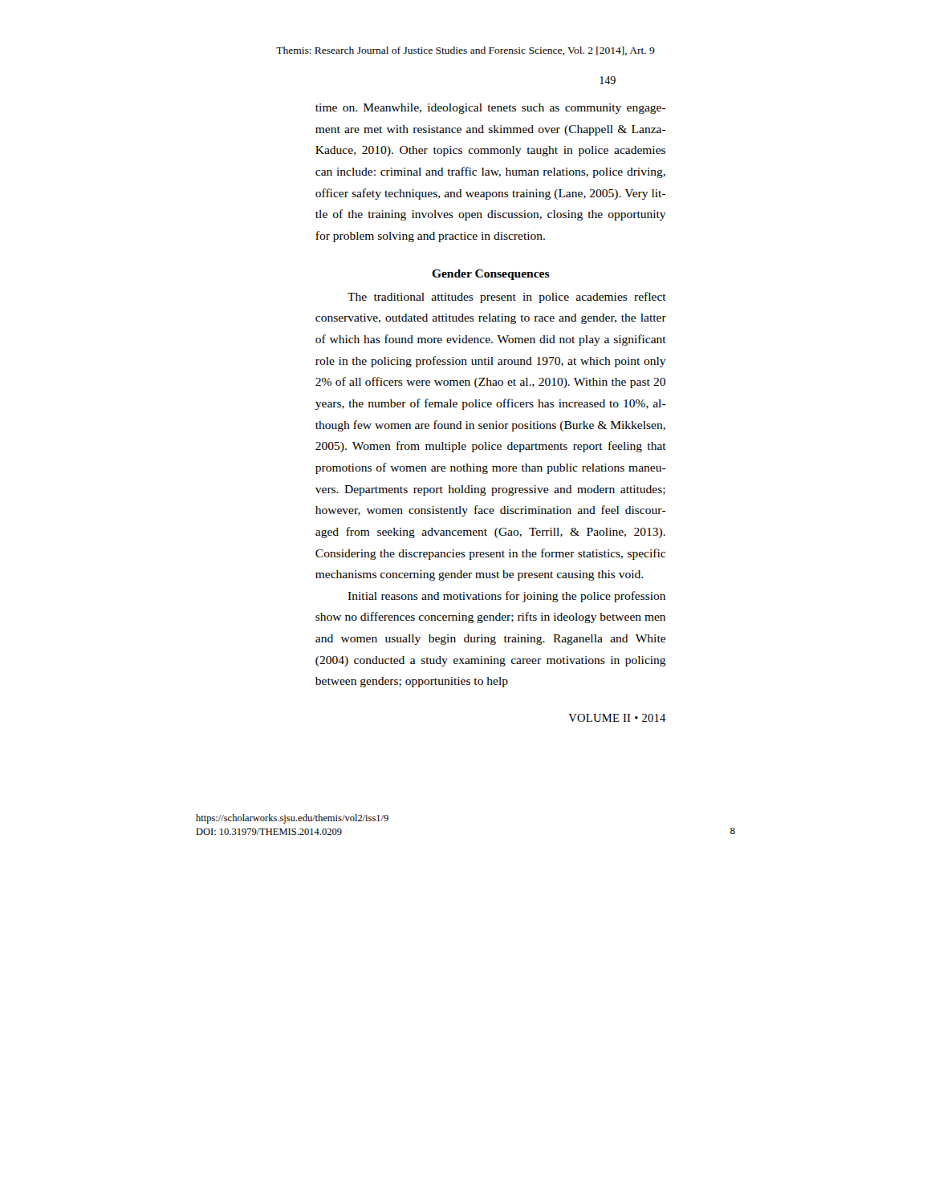Themis: Research Journal of Justice Studies and Forensic Science, Vol. 2 [2014], Art. 9
149
time on. Meanwhile, ideological tenets such as community engagement are met with resistance and skimmed over (Chappell & Lanza-Kaduce, 2010). Other topics commonly taught in police academies can include: criminal and traffic law, human relations, police driving, officer safety techniques, and weapons training (Lane, 2005). Very little of the training involves open discussion, closing the opportunity for problem solving and practice in discretion.
Gender Consequences
The traditional attitudes present in police academies reflect conservative, outdated attitudes relating to race and gender, the latter of which has found more evidence. Women did not play a significant role in the policing profession until around 1970, at which point only 2% of all officers were women (Zhao et al., 2010). Within the past 20 years, the number of female police officers has increased to 10%, although few women are found in senior positions (Burke & Mikkelsen, 2005). Women from multiple police departments report feeling that promotions of women are nothing more than public relations maneuvers. Departments report holding progressive and modern attitudes; however, women consistently face discrimination and feel discouraged from seeking advancement (Gao, Terrill, & Paoline, 2013). Considering the discrepancies present in the former statistics, specific mechanisms concerning gender must be present causing this void.
Initial reasons and motivations for joining the police profession show no differences concerning gender; rifts in ideology between men and women usually begin during training. Raganella and White (2004) conducted a study examining career motivations in policing between genders; opportunities to help
VOLUME II • 2014
https://scholarworks.sjsu.edu/themis/vol2/iss1/9
DOI: 10.31979/THEMIS.2014.0209
8